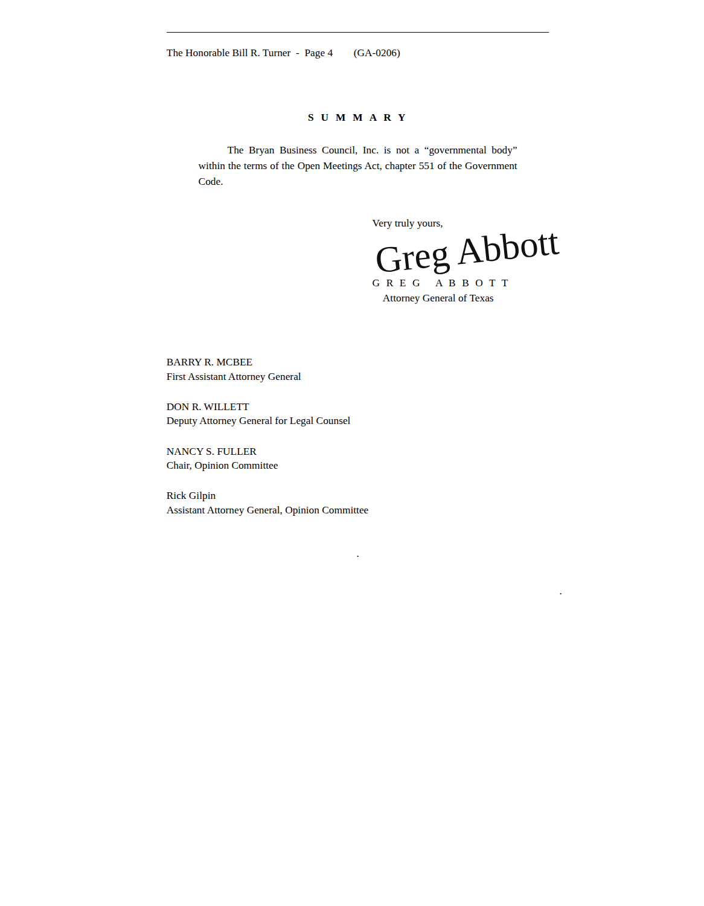The Honorable Bill R. Turner - Page 4 (GA-0206)
S U M M A R Y
The Bryan Business Council, Inc. is not a “governmental body” within the terms of the Open Meetings Act, chapter 551 of the Government Code.
Very truly yours,
Greg Abbott
G R E G A B B O T T
Attorney General of Texas
BARRY R. MCBEE First Assistant Attorney General
DON R. WILLETT Deputy Attorney General for Legal Counsel
NANCY S. FULLER Chair, Opinion Committee
Rick Gilpin Assistant Attorney General, Opinion Committee
·
·